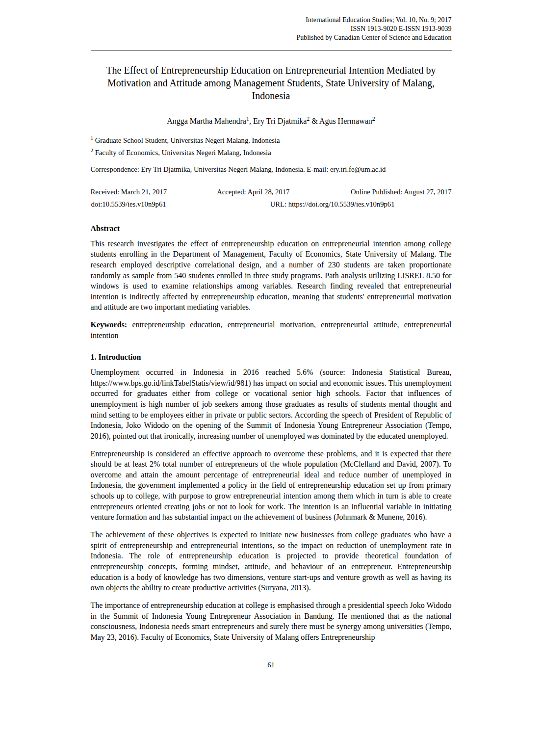International Education Studies; Vol. 10, No. 9; 2017
ISSN 1913-9020 E-ISSN 1913-9039
Published by Canadian Center of Science and Education
The Effect of Entrepreneurship Education on Entrepreneurial Intention Mediated by Motivation and Attitude among Management Students, State University of Malang, Indonesia
Angga Martha Mahendra1, Ery Tri Djatmika2 & Agus Hermawan2
1 Graduate School Student, Universitas Negeri Malang, Indonesia
2 Faculty of Economics, Universitas Negeri Malang, Indonesia
Correspondence: Ery Tri Djatmika, Universitas Negeri Malang, Indonesia. E-mail: ery.tri.fe@um.ac.id
| Received: March 21, 2017 | Accepted: April 28, 2017 | Online Published: August 27, 2017 |
| doi:10.5539/ies.v10n9p61 | URL: https://doi.org/10.5539/ies.v10n9p61 |
Abstract
This research investigates the effect of entrepreneurship education on entrepreneurial intention among college students enrolling in the Department of Management, Faculty of Economics, State University of Malang. The research employed descriptive correlational design, and a number of 230 students are taken proportionate randomly as sample from 540 students enrolled in three study programs. Path analysis utilizing LISREL 8.50 for windows is used to examine relationships among variables. Research finding revealed that entrepreneurial intention is indirectly affected by entrepreneurship education, meaning that students' entrepreneurial motivation and attitude are two important mediating variables.
Keywords: entrepreneurship education, entrepreneurial motivation, entrepreneurial attitude, entrepreneurial intention
1. Introduction
Unemployment occurred in Indonesia in 2016 reached 5.6% (source: Indonesia Statistical Bureau, https://www.bps.go.id/linkTabelStatis/view/id/981) has impact on social and economic issues. This unemployment occurred for graduates either from college or vocational senior high schools. Factor that influences of unemployment is high number of job seekers among those graduates as results of students mental thought and mind setting to be employees either in private or public sectors. According the speech of President of Republic of Indonesia, Joko Widodo on the opening of the Summit of Indonesia Young Entrepreneur Association (Tempo, 2016), pointed out that ironically, increasing number of unemployed was dominated by the educated unemployed.
Entrepreneurship is considered an effective approach to overcome these problems, and it is expected that there should be at least 2% total number of entrepreneurs of the whole population (McClelland and David, 2007). To overcome and attain the amount percentage of entrepreneurial ideal and reduce number of unemployed in Indonesia, the government implemented a policy in the field of entrepreneurship education set up from primary schools up to college, with purpose to grow entrepreneurial intention among them which in turn is able to create entrepreneurs oriented creating jobs or not to look for work. The intention is an influential variable in initiating venture formation and has substantial impact on the achievement of business (Johnmark & Munene, 2016).
The achievement of these objectives is expected to initiate new businesses from college graduates who have a spirit of entrepreneurship and entrepreneurial intentions, so the impact on reduction of unemployment rate in Indonesia. The role of entrepreneurship education is projected to provide theoretical foundation of entrepreneurship concepts, forming mindset, attitude, and behaviour of an entrepreneur. Entrepreneurship education is a body of knowledge has two dimensions, venture start-ups and venture growth as well as having its own objects the ability to create productive activities (Suryana, 2013).
The importance of entrepreneurship education at college is emphasised through a presidential speech Joko Widodo in the Summit of Indonesia Young Entrepreneur Association in Bandung. He mentioned that as the national consciousness, Indonesia needs smart entrepreneurs and surely there must be synergy among universities (Tempo, May 23, 2016). Faculty of Economics, State University of Malang offers Entrepreneurship
61